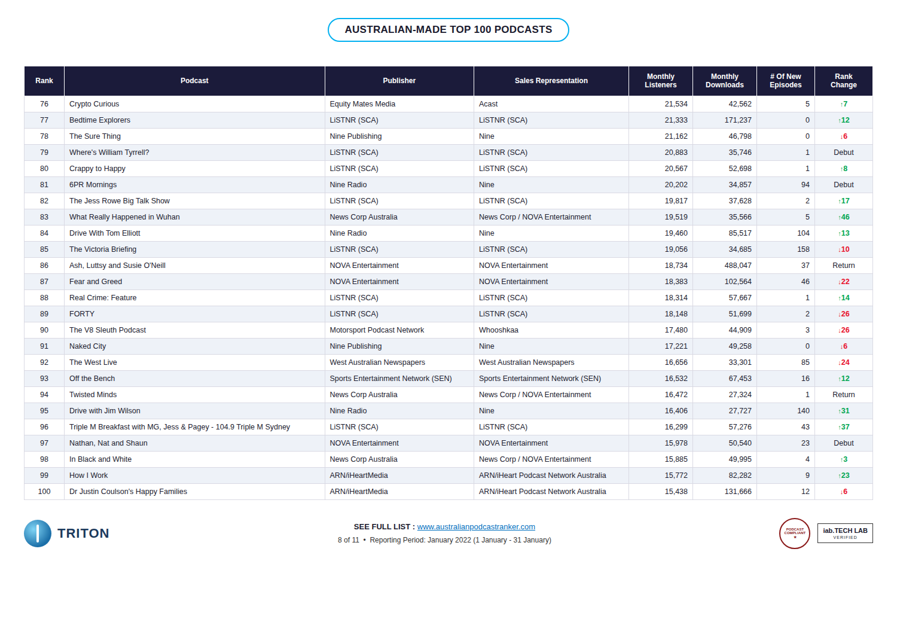AUSTRALIAN-MADE TOP 100 PODCASTS
| Rank | Podcast | Publisher | Sales Representation | Monthly Listeners | Monthly Downloads | # Of New Episodes | Rank Change |
| --- | --- | --- | --- | --- | --- | --- | --- |
| 76 | Crypto Curious | Equity Mates Media | Acast | 21,534 | 42,562 | 5 | ↑ 7 |
| 77 | Bedtime Explorers | LiSTNR (SCA) | LiSTNR (SCA) | 21,333 | 171,237 | 0 | ↑ 12 |
| 78 | The Sure Thing | Nine Publishing | Nine | 21,162 | 46,798 | 0 | ↓ 6 |
| 79 | Where's William Tyrrell? | LiSTNR (SCA) | LiSTNR (SCA) | 20,883 | 35,746 | 1 | Debut |
| 80 | Crappy to Happy | LiSTNR (SCA) | LiSTNR (SCA) | 20,567 | 52,698 | 1 | ↑ 8 |
| 81 | 6PR Mornings | Nine Radio | Nine | 20,202 | 34,857 | 94 | Debut |
| 82 | The Jess Rowe Big Talk Show | LiSTNR (SCA) | LiSTNR (SCA) | 19,817 | 37,628 | 2 | ↑ 17 |
| 83 | What Really Happened in Wuhan | News Corp Australia | News Corp / NOVA Entertainment | 19,519 | 35,566 | 5 | ↑ 46 |
| 84 | Drive With Tom Elliott | Nine Radio | Nine | 19,460 | 85,517 | 104 | ↑ 13 |
| 85 | The Victoria Briefing | LiSTNR (SCA) | LiSTNR (SCA) | 19,056 | 34,685 | 158 | ↓ 10 |
| 86 | Ash, Luttsy and Susie O'Neill | NOVA Entertainment | NOVA Entertainment | 18,734 | 488,047 | 37 | Return |
| 87 | Fear and Greed | NOVA Entertainment | NOVA Entertainment | 18,383 | 102,564 | 46 | ↓ 22 |
| 88 | Real Crime: Feature | LiSTNR (SCA) | LiSTNR (SCA) | 18,314 | 57,667 | 1 | ↑ 14 |
| 89 | FORTY | LiSTNR (SCA) | LiSTNR (SCA) | 18,148 | 51,699 | 2 | ↓ 26 |
| 90 | The V8 Sleuth Podcast | Motorsport Podcast Network | Whooshkaa | 17,480 | 44,909 | 3 | ↓ 26 |
| 91 | Naked City | Nine Publishing | Nine | 17,221 | 49,258 | 0 | ↓ 6 |
| 92 | The West Live | West Australian Newspapers | West Australian Newspapers | 16,656 | 33,301 | 85 | ↓ 24 |
| 93 | Off the Bench | Sports Entertainment Network (SEN) | Sports Entertainment Network (SEN) | 16,532 | 67,453 | 16 | ↑ 12 |
| 94 | Twisted Minds | News Corp Australia | News Corp / NOVA Entertainment | 16,472 | 27,324 | 1 | Return |
| 95 | Drive with Jim Wilson | Nine Radio | Nine | 16,406 | 27,727 | 140 | ↑ 31 |
| 96 | Triple M Breakfast with MG, Jess & Pagey - 104.9 Triple M Sydney | LiSTNR (SCA) | LiSTNR (SCA) | 16,299 | 57,276 | 43 | ↑ 37 |
| 97 | Nathan, Nat and Shaun | NOVA Entertainment | NOVA Entertainment | 15,978 | 50,540 | 23 | Debut |
| 98 | In Black and White | News Corp Australia | News Corp / NOVA Entertainment | 15,885 | 49,995 | 4 | ↑ 3 |
| 99 | How I Work | ARN/iHeartMedia | ARN/iHeart Podcast Network Australia | 15,772 | 82,282 | 9 | ↑ 23 |
| 100 | Dr Justin Coulson's Happy Families | ARN/iHeartMedia | ARN/iHeart Podcast Network Australia | 15,438 | 131,666 | 12 | ↓ 6 |
TRITON
SEE FULL LIST : www.australianpodcastranker.com
8 of 11 • Reporting Period: January 2022 (1 January - 31 January)
PODCAST
COMPLIANT
★
iab.TECH LAB
VERIFIED